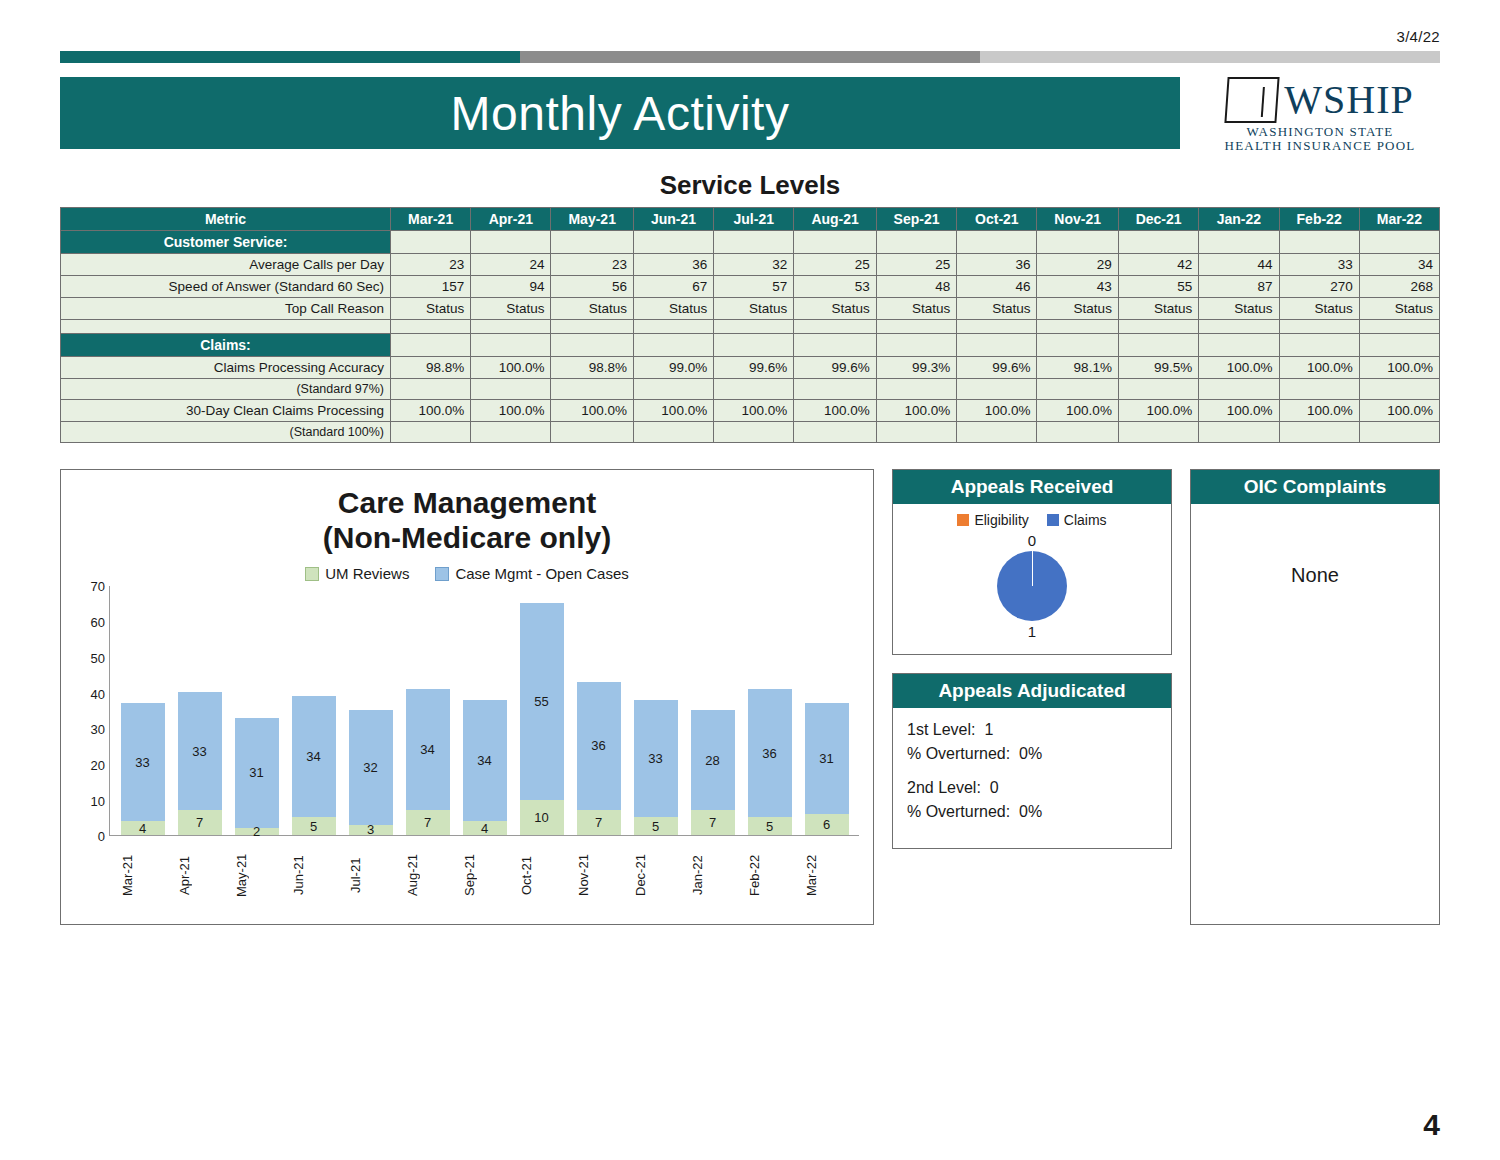3/4/22
Monthly Activity
WSHIP
WASHINGTON STATE
HEALTH INSURANCE POOL
Service Levels
| Metric | Mar-21 | Apr-21 | May-21 | Jun-21 | Jul-21 | Aug-21 | Sep-21 | Oct-21 | Nov-21 | Dec-21 | Jan-22 | Feb-22 | Mar-22 |
| --- | --- | --- | --- | --- | --- | --- | --- | --- | --- | --- | --- | --- | --- |
| Customer Service: | | | | | | | | | | | | | |
| Average Calls per Day | 23 | 24 | 23 | 36 | 32 | 25 | 25 | 36 | 29 | 42 | 44 | 33 | 34 |
| Speed of Answer (Standard 60 Sec) | 157 | 94 | 56 | 67 | 57 | 53 | 48 | 46 | 43 | 55 | 87 | 270 | 268 |
| Top Call Reason | Status | Status | Status | Status | Status | Status | Status | Status | Status | Status | Status | Status | Status |
| Claims: | | | | | | | | | | | | | |
| Claims Processing Accuracy | 98.8% | 100.0% | 98.8% | 99.0% | 99.6% | 99.6% | 99.3% | 99.6% | 98.1% | 99.5% | 100.0% | 100.0% | 100.0% |
| (Standard 97%) | | | | | | | | | | | | | |
| 30-Day Clean Claims Processing | 100.0% | 100.0% | 100.0% | 100.0% | 100.0% | 100.0% | 100.0% | 100.0% | 100.0% | 100.0% | 100.0% | 100.0% | 100.0% |
| (Standard 100%) | | | | | | | | | | | | | |
Care Management
(Non-Medicare only)
UM Reviews Case Mgmt - Open Cases
70 60 50 40 30 20 10 0
33
4
33
7
31
2
34
5
32
3
34
7
34
4
55
10
36
7
33
5
28
7
36
5
31
6
Mar-21 Apr-21 May-21 Jun-21 Jul-21 Aug-21 Sep-21 Oct-21 Nov-21 Dec-21 Jan-22 Feb-22 Mar-22
Appeals Received
Eligibility Claims
0
1
Appeals Adjudicated
1st Level: 1
% Overturned: 0%
2nd Level: 0
% Overturned: 0%
OIC Complaints
None
4